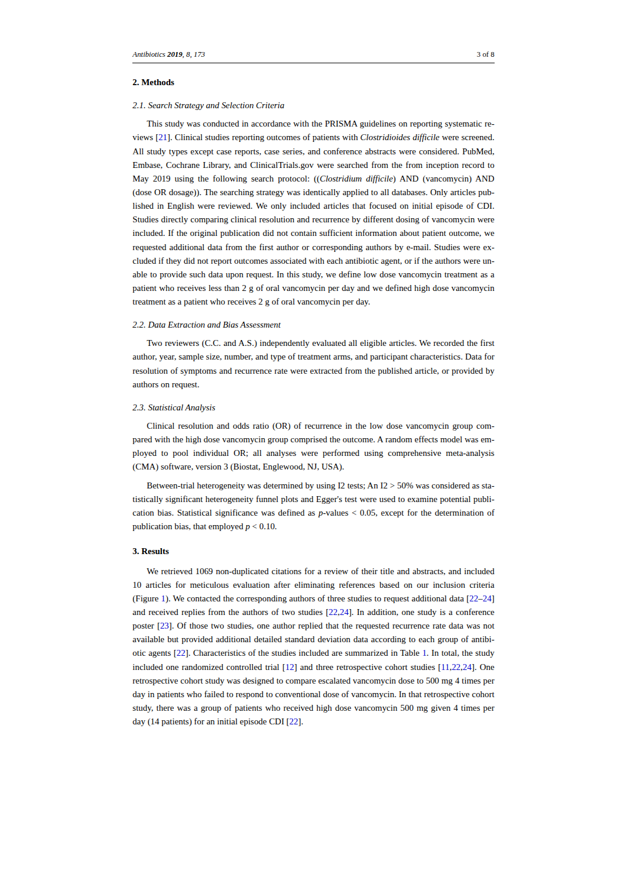Antibiotics 2019, 8, 173 3 of 8
2. Methods
2.1. Search Strategy and Selection Criteria
This study was conducted in accordance with the PRISMA guidelines on reporting systematic reviews [21]. Clinical studies reporting outcomes of patients with Clostridioides difficile were screened. All study types except case reports, case series, and conference abstracts were considered. PubMed, Embase, Cochrane Library, and ClinicalTrials.gov were searched from the from inception record to May 2019 using the following search protocol: ((Clostridium difficile) AND (vancomycin) AND (dose OR dosage)). The searching strategy was identically applied to all databases. Only articles published in English were reviewed. We only included articles that focused on initial episode of CDI. Studies directly comparing clinical resolution and recurrence by different dosing of vancomycin were included. If the original publication did not contain sufficient information about patient outcome, we requested additional data from the first author or corresponding authors by e-mail. Studies were excluded if they did not report outcomes associated with each antibiotic agent, or if the authors were unable to provide such data upon request. In this study, we define low dose vancomycin treatment as a patient who receives less than 2 g of oral vancomycin per day and we defined high dose vancomycin treatment as a patient who receives 2 g of oral vancomycin per day.
2.2. Data Extraction and Bias Assessment
Two reviewers (C.C. and A.S.) independently evaluated all eligible articles. We recorded the first author, year, sample size, number, and type of treatment arms, and participant characteristics. Data for resolution of symptoms and recurrence rate were extracted from the published article, or provided by authors on request.
2.3. Statistical Analysis
Clinical resolution and odds ratio (OR) of recurrence in the low dose vancomycin group compared with the high dose vancomycin group comprised the outcome. A random effects model was employed to pool individual OR; all analyses were performed using comprehensive meta-analysis (CMA) software, version 3 (Biostat, Englewood, NJ, USA).
Between-trial heterogeneity was determined by using I2 tests; An I2 > 50% was considered as statistically significant heterogeneity funnel plots and Egger's test were used to examine potential publication bias. Statistical significance was defined as p-values < 0.05, except for the determination of publication bias, that employed p < 0.10.
3. Results
We retrieved 1069 non-duplicated citations for a review of their title and abstracts, and included 10 articles for meticulous evaluation after eliminating references based on our inclusion criteria (Figure 1). We contacted the corresponding authors of three studies to request additional data [22–24] and received replies from the authors of two studies [22,24]. In addition, one study is a conference poster [23]. Of those two studies, one author replied that the requested recurrence rate data was not available but provided additional detailed standard deviation data according to each group of antibiotic agents [22]. Characteristics of the studies included are summarized in Table 1. In total, the study included one randomized controlled trial [12] and three retrospective cohort studies [11,22,24]. One retrospective cohort study was designed to compare escalated vancomycin dose to 500 mg 4 times per day in patients who failed to respond to conventional dose of vancomycin. In that retrospective cohort study, there was a group of patients who received high dose vancomycin 500 mg given 4 times per day (14 patients) for an initial episode CDI [22].